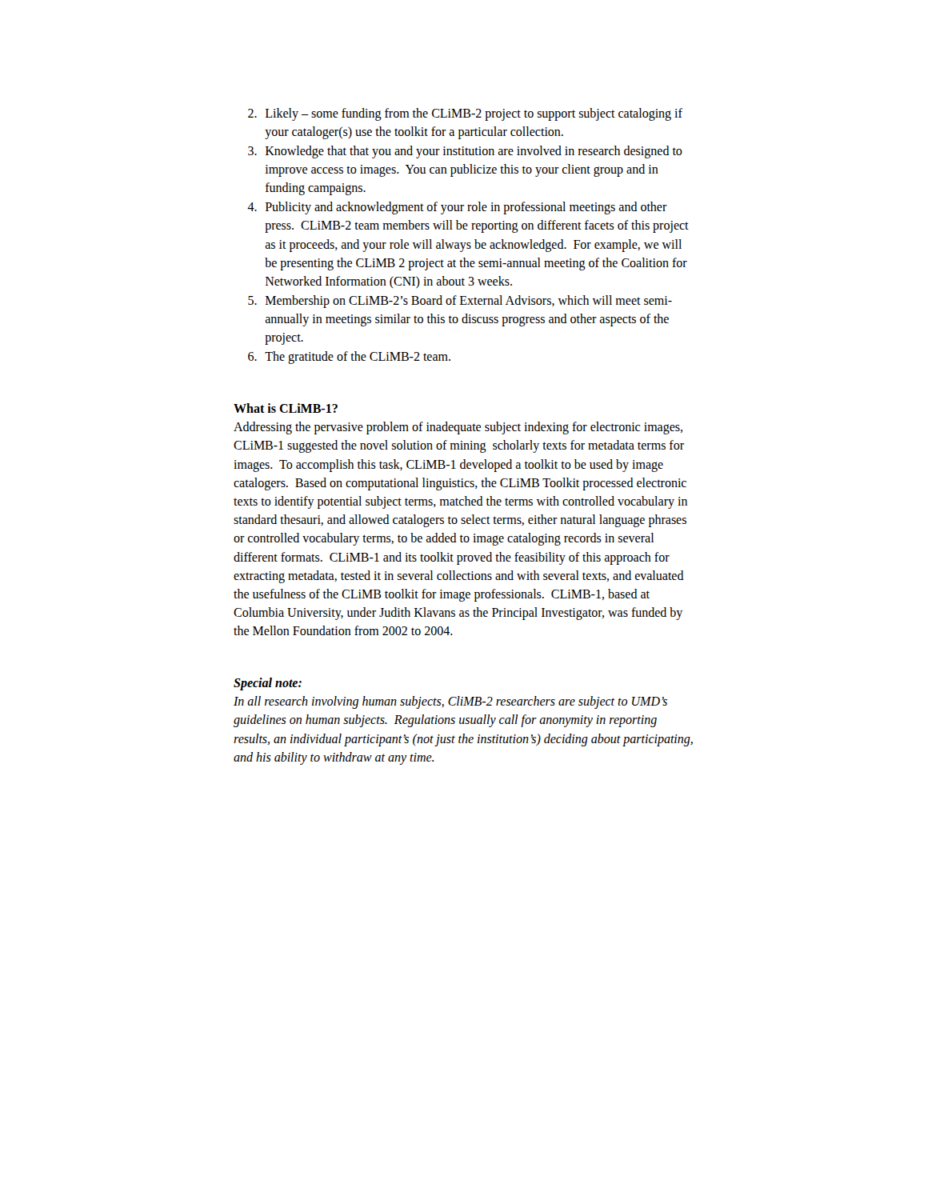Likely – some funding from the CLiMB-2 project to support subject cataloging if your cataloger(s) use the toolkit for a particular collection.
Knowledge that that you and your institution are involved in research designed to improve access to images. You can publicize this to your client group and in funding campaigns.
Publicity and acknowledgment of your role in professional meetings and other press. CLiMB-2 team members will be reporting on different facets of this project as it proceeds, and your role will always be acknowledged. For example, we will be presenting the CLiMB 2 project at the semi-annual meeting of the Coalition for Networked Information (CNI) in about 3 weeks.
Membership on CLiMB-2’s Board of External Advisors, which will meet semi-annually in meetings similar to this to discuss progress and other aspects of the project.
The gratitude of the CLiMB-2 team.
What is CLiMB-1?
Addressing the pervasive problem of inadequate subject indexing for electronic images, CLiMB-1 suggested the novel solution of mining scholarly texts for metadata terms for images. To accomplish this task, CLiMB-1 developed a toolkit to be used by image catalogers. Based on computational linguistics, the CLiMB Toolkit processed electronic texts to identify potential subject terms, matched the terms with controlled vocabulary in standard thesauri, and allowed catalogers to select terms, either natural language phrases or controlled vocabulary terms, to be added to image cataloging records in several different formats. CLiMB-1 and its toolkit proved the feasibility of this approach for extracting metadata, tested it in several collections and with several texts, and evaluated the usefulness of the CLiMB toolkit for image professionals. CLiMB-1, based at Columbia University, under Judith Klavans as the Principal Investigator, was funded by the Mellon Foundation from 2002 to 2004.
Special note:
In all research involving human subjects, CliMB-2 researchers are subject to UMD’s guidelines on human subjects. Regulations usually call for anonymity in reporting results, an individual participant’s (not just the institution’s) deciding about participating, and his ability to withdraw at any time.